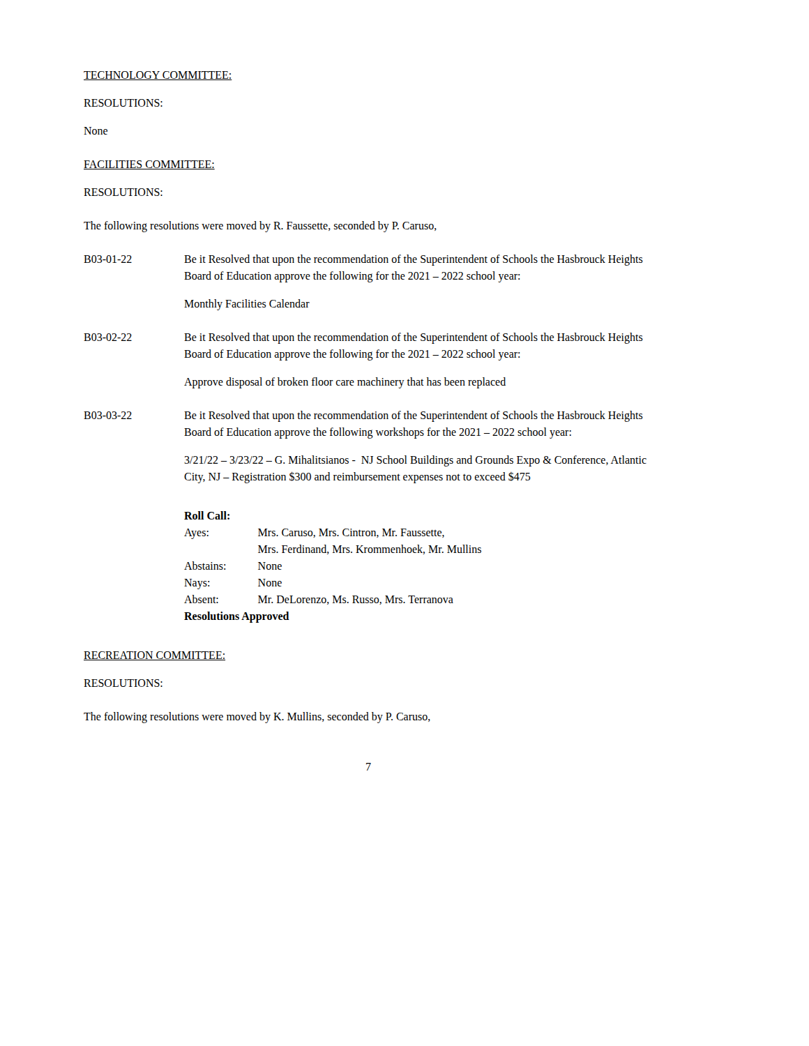TECHNOLOGY COMMITTEE:
RESOLUTIONS:
None
FACILITIES COMMITTEE:
RESOLUTIONS:
The following resolutions were moved by R. Faussette, seconded by P. Caruso,
B03-01-22
Be it Resolved that upon the recommendation of the Superintendent of Schools the Hasbrouck Heights Board of Education approve the following for the 2021 – 2022 school year:
Monthly Facilities Calendar
B03-02-22
Be it Resolved that upon the recommendation of the Superintendent of Schools the Hasbrouck Heights Board of Education approve the following for the 2021 – 2022 school year:
Approve disposal of broken floor care machinery that has been replaced
B03-03-22
Be it Resolved that upon the recommendation of the Superintendent of Schools the Hasbrouck Heights Board of Education approve the following workshops for the 2021 – 2022 school year:
3/21/22 – 3/23/22 – G. Mihalitsianos - NJ School Buildings and Grounds Expo & Conference, Atlantic City, NJ – Registration $300 and reimbursement expenses not to exceed $475
Roll Call:
| Ayes: | Mrs. Caruso, Mrs. Cintron, Mr. Faussette, Mrs. Ferdinand, Mrs. Krommenhoek, Mr. Mullins |
| Abstains: | None |
| Nays: | None |
| Absent: | Mr. DeLorenzo, Ms. Russo, Mrs. Terranova |
Resolutions Approved
RECREATION COMMITTEE:
RESOLUTIONS:
The following resolutions were moved by K. Mullins, seconded by P. Caruso,
7